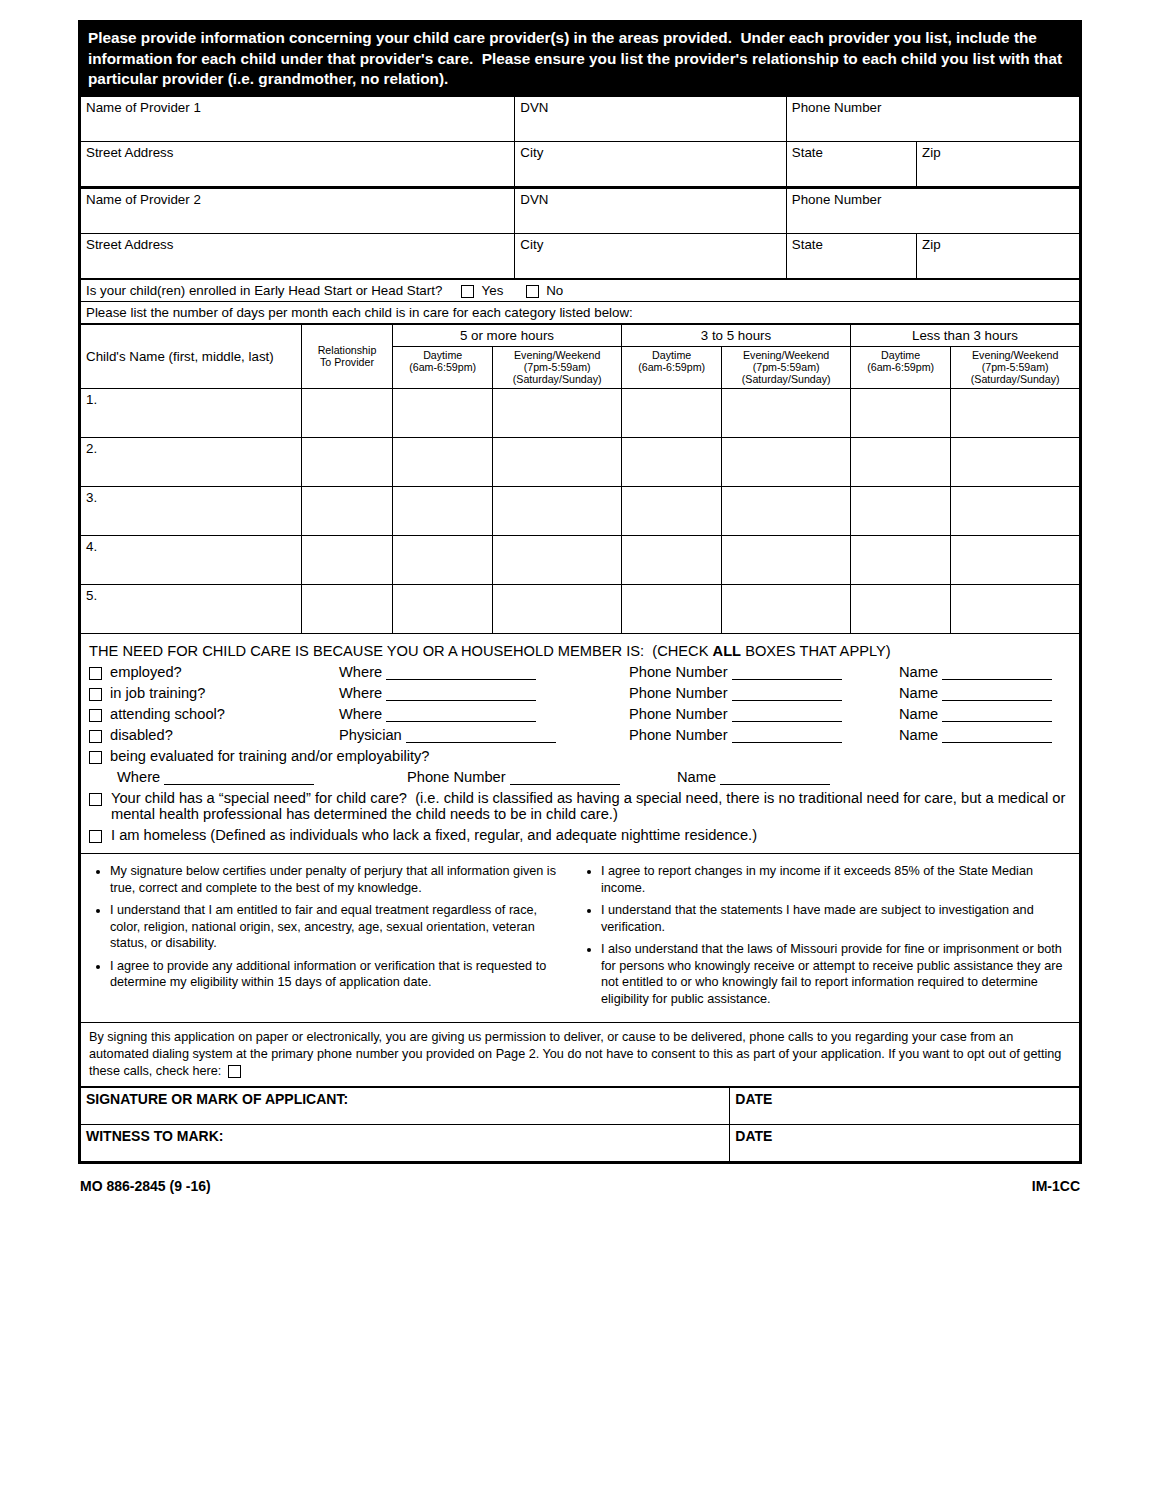Please provide information concerning your child care provider(s) in the areas provided. Under each provider you list, include the information for each child under that provider's care. Please ensure you list the provider's relationship to each child you list with that particular provider (i.e. grandmother, no relation).
| Name of Provider 1 | DVN | Phone Number |
| Street Address | City | State | Zip |
| Name of Provider 2 | DVN | Phone Number |
| Street Address | City | State | Zip |
| Is your child(ren) enrolled in Early Head Start or Head Start? Yes No |
| Please list the number of days per month each child is in care for each category listed below: |
| Child's Name (first, middle, last) | Relationship To Provider | 5 or more hours | 3 to 5 hours | Less than 3 hours |
| Daytime (6am-6:59pm) | Evening/Weekend (7pm-5:59am) (Saturday/Sunday) | Daytime (6am-6:59pm) | Evening/Weekend (7pm-5:59am) (Saturday/Sunday) | Daytime (6am-6:59pm) | Evening/Weekend (7pm-5:59am) (Saturday/Sunday) |
| 1. | | | | | | | |
| 2. | | | | | | | |
| 3. | | | | | | | |
| 4. | | | | | | | |
| 5. | | | | | | | |
THE NEED FOR CHILD CARE IS BECAUSE YOU OR A HOUSEHOLD MEMBER IS: (CHECK ALL BOXES THAT APPLY)
employed? Where Phone Number Name
in job training? Where Phone Number Name
attending school? Where Phone Number Name
disabled? Physician Phone Number Name
being evaluated for training and/or employability?
Where Phone Number Name
Your child has a “special need” for child care? (i.e. child is classified as having a special need, there is no traditional need for care, but a medical or mental health professional has determined the child needs to be in child care.)
I am homeless (Defined as individuals who lack a fixed, regular, and adequate nighttime residence.)
| My signature below certifies under penalty of perjury that all information given is true, correct and complete to the best of my knowledge. I understand that I am entitled to fair and equal treatment regardless of race, color, religion, national origin, sex, ancestry, age, sexual orientation, veteran status, or disability. I agree to provide any additional information or verification that is requested to determine my eligibility within 15 days of application date. | I agree to report changes in my income if it exceeds 85% of the State Median income. I understand that the statements I have made are subject to investigation and verification. I also understand that the laws of Missouri provide for fine or imprisonment or both for persons who knowingly receive or attempt to receive public assistance they are not entitled to or who knowingly fail to report information required to determine eligibility for public assistance. |
By signing this application on paper or electronically, you are giving us permission to deliver, or cause to be delivered, phone calls to you regarding your case from an automated dialing system at the primary phone number you provided on Page 2. You do not have to consent to this as part of your application. If you want to opt out of getting these calls, check here:
| SIGNATURE OR MARK OF APPLICANT: | DATE |
| WITNESS TO MARK: | DATE |
MO 886-2845 (9 -16) IM-1CC